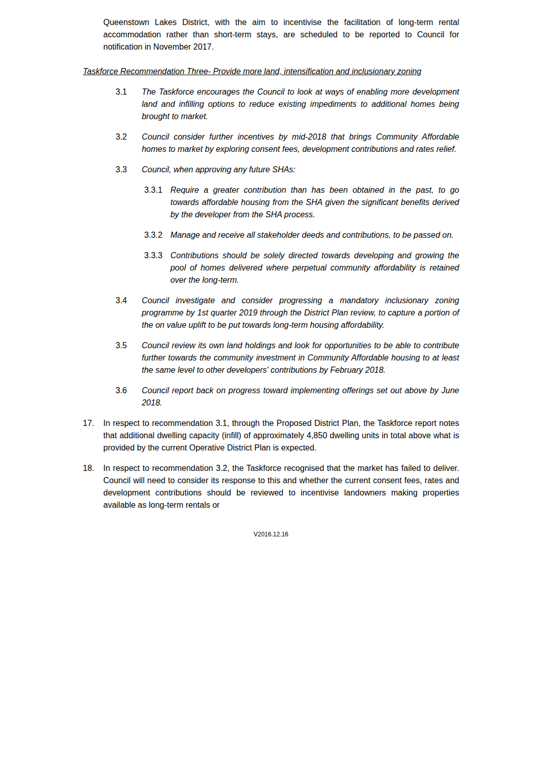Queenstown Lakes District, with the aim to incentivise the facilitation of long-term rental accommodation rather than short-term stays, are scheduled to be reported to Council for notification in November 2017.
Taskforce Recommendation Three- Provide more land, intensification and inclusionary zoning
3.1
The Taskforce encourages the Council to look at ways of enabling more development land and infilling options to reduce existing impediments to additional homes being brought to market.
3.2
Council consider further incentives by mid-2018 that brings Community Affordable homes to market by exploring consent fees, development contributions and rates relief.
3.3
Council, when approving any future SHAs:
3.3.1
Require a greater contribution than has been obtained in the past, to go towards affordable housing from the SHA given the significant benefits derived by the developer from the SHA process.
3.3.2
Manage and receive all stakeholder deeds and contributions, to be passed on.
3.3.3
Contributions should be solely directed towards developing and growing the pool of homes delivered where perpetual community affordability is retained over the long-term.
3.4
Council investigate and consider progressing a mandatory inclusionary zoning programme by 1st quarter 2019 through the District Plan review, to capture a portion of the on value uplift to be put towards long-term housing affordability.
3.5
Council review its own land holdings and look for opportunities to be able to contribute further towards the community investment in Community Affordable housing to at least the same level to other developers' contributions by February 2018.
3.6
Council report back on progress toward implementing offerings set out above by June 2018.
17.
In respect to recommendation 3.1, through the Proposed District Plan, the Taskforce report notes that additional dwelling capacity (infill) of approximately 4,850 dwelling units in total above what is provided by the current Operative District Plan is expected.
18.
In respect to recommendation 3.2, the Taskforce recognised that the market has failed to deliver. Council will need to consider its response to this and whether the current consent fees, rates and development contributions should be reviewed to incentivise landowners making properties available as long-term rentals or
V2016.12.16